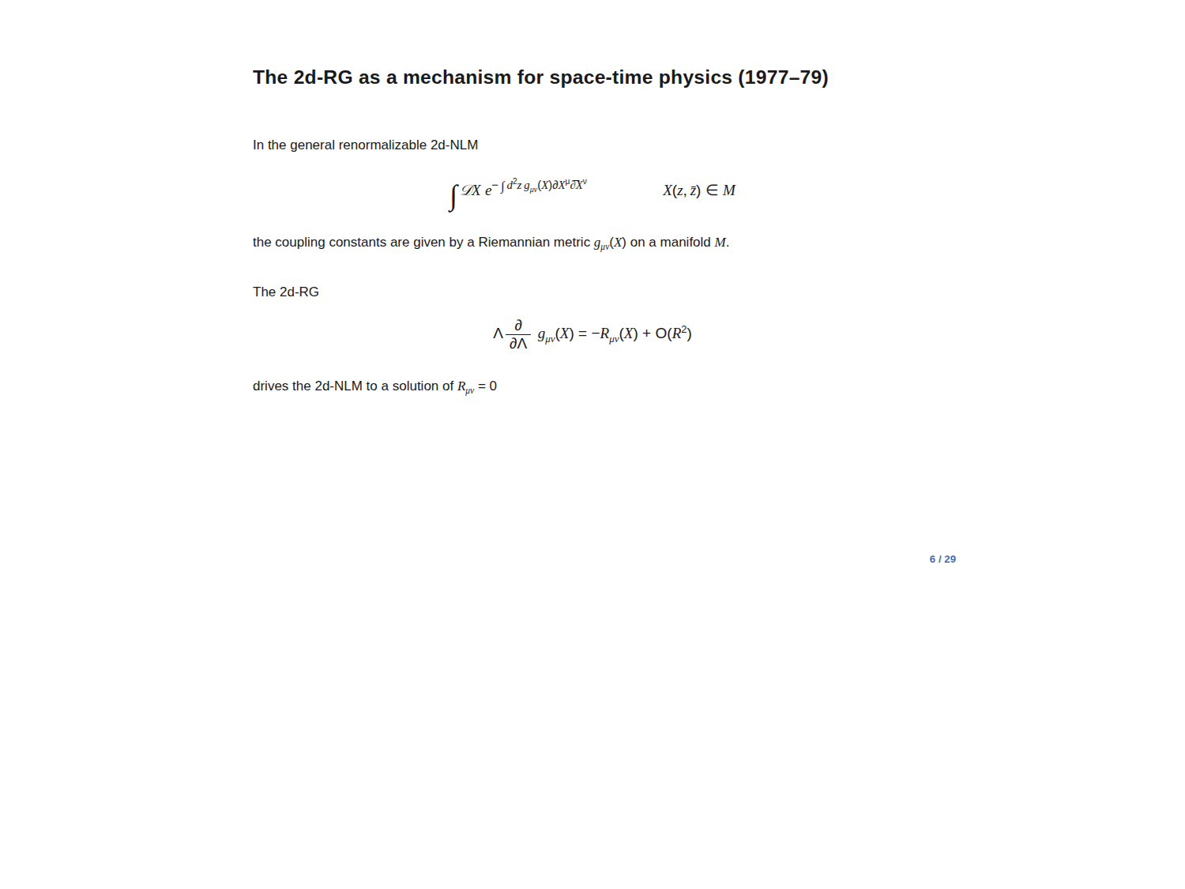The 2d-RG as a mechanism for space-time physics (1977–79)
In the general renormalizable 2d-NLM
∫𝒟X e− ∫ d2z gμν(X)∂Xμ∂̅Xν X(z, z̄) ∈ M
the coupling constants are given by a Riemannian metric gμν(X) on a manifold M.
The 2d-RG
Λ∂∂Λ gμν(X) = −Rμν(X) + O(R2)
drives the 2d-NLM to a solution of Rμν = 0
6 / 29